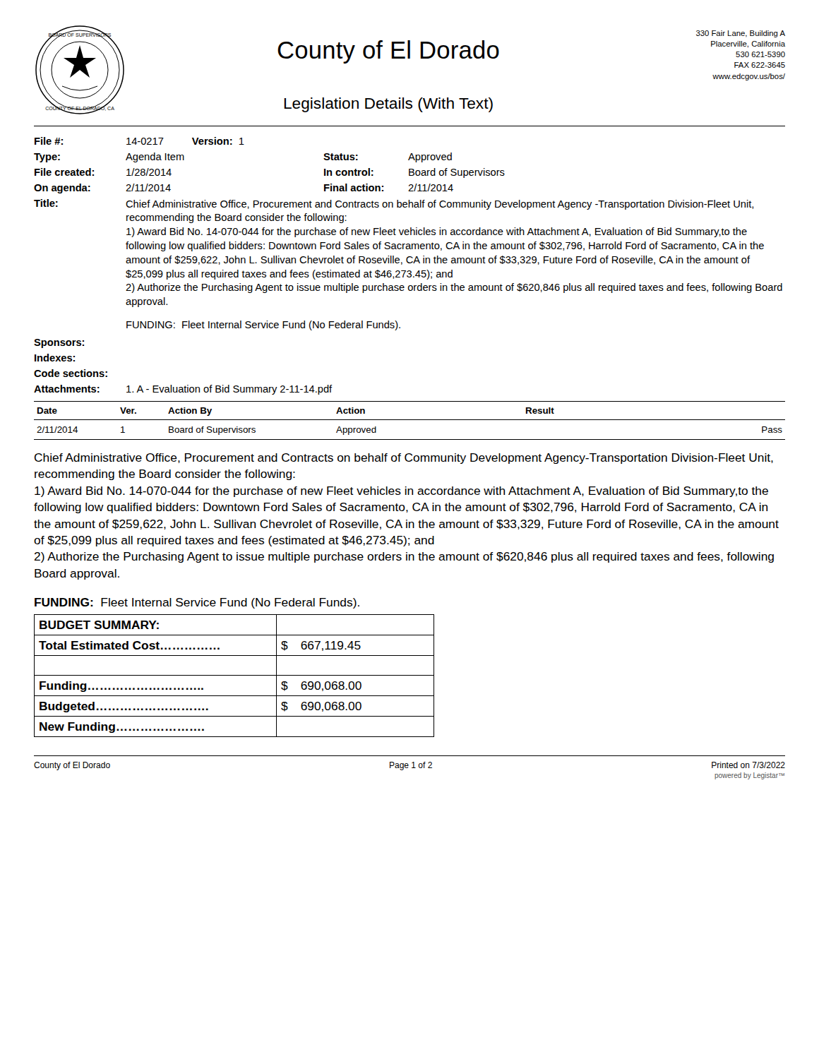BOARD OF SUPERVISORS COUNTY OF EL DORADO, CA
County of El Dorado
Legislation Details (With Text)
330 Fair Lane, Building A
Placerville, California
530 621-5390
FAX 622-3645
www.edcgov.us/bos/
| File #: | 14-0217 Version: 1 | | |
| Type: | Agenda Item | Status: | Approved |
| File created: | 1/28/2014 | In control: | Board of Supervisors |
| On agenda: | 2/11/2014 | Final action: | 2/11/2014 |
| Title: | Chief Administrative Office, Procurement and Contracts on behalf of Community Development Agency -Transportation Division-Fleet Unit, recommending the Board consider the following: 1) Award Bid No. 14-070-044 for the purchase of new Fleet vehicles in accordance with Attachment A, Evaluation of Bid Summary,to the following low qualified bidders: Downtown Ford Sales of Sacramento, CA in the amount of $302,796, Harrold Ford of Sacramento, CA in the amount of $259,622, John L. Sullivan Chevrolet of Roseville, CA in the amount of $33,329, Future Ford of Roseville, CA in the amount of $25,099 plus all required taxes and fees (estimated at $46,273.45); and 2) Authorize the Purchasing Agent to issue multiple purchase orders in the amount of $620,846 plus all required taxes and fees, following Board approval. FUNDING: Fleet Internal Service Fund (No Federal Funds). |
| Sponsors: | |
| Indexes: | |
| Code sections: | |
| Attachments: | 1. A - Evaluation of Bid Summary 2-11-14.pdf |
| Date | Ver. | Action By | Action | Result |
| --- | --- | --- | --- | --- |
| 2/11/2014 | 1 | Board of Supervisors | Approved | Pass |
Chief Administrative Office, Procurement and Contracts on behalf of Community Development Agency-Transportation Division-Fleet Unit, recommending the Board consider the following:
1) Award Bid No. 14-070-044 for the purchase of new Fleet vehicles in accordance with Attachment A, Evaluation of Bid Summary,to the following low qualified bidders: Downtown Ford Sales of Sacramento, CA in the amount of $302,796, Harrold Ford of Sacramento, CA in the amount of $259,622, John L. Sullivan Chevrolet of Roseville, CA in the amount of $33,329, Future Ford of Roseville, CA in the amount of $25,099 plus all required taxes and fees (estimated at $46,273.45); and
2) Authorize the Purchasing Agent to issue multiple purchase orders in the amount of $620,846 plus all required taxes and fees, following Board approval.
FUNDING: Fleet Internal Service Fund (No Federal Funds).
| BUDGET SUMMARY: | |
| Total Estimated Cost…………… | $ 667,119.45 |
| Funding……………………….. | $ 690,068.00 |
| Budgeted………………………. | $ 690,068.00 |
| New Funding…………………. | |
County of El Dorado
Page 1 of 2
Printed on 7/3/2022
powered by Legistar™